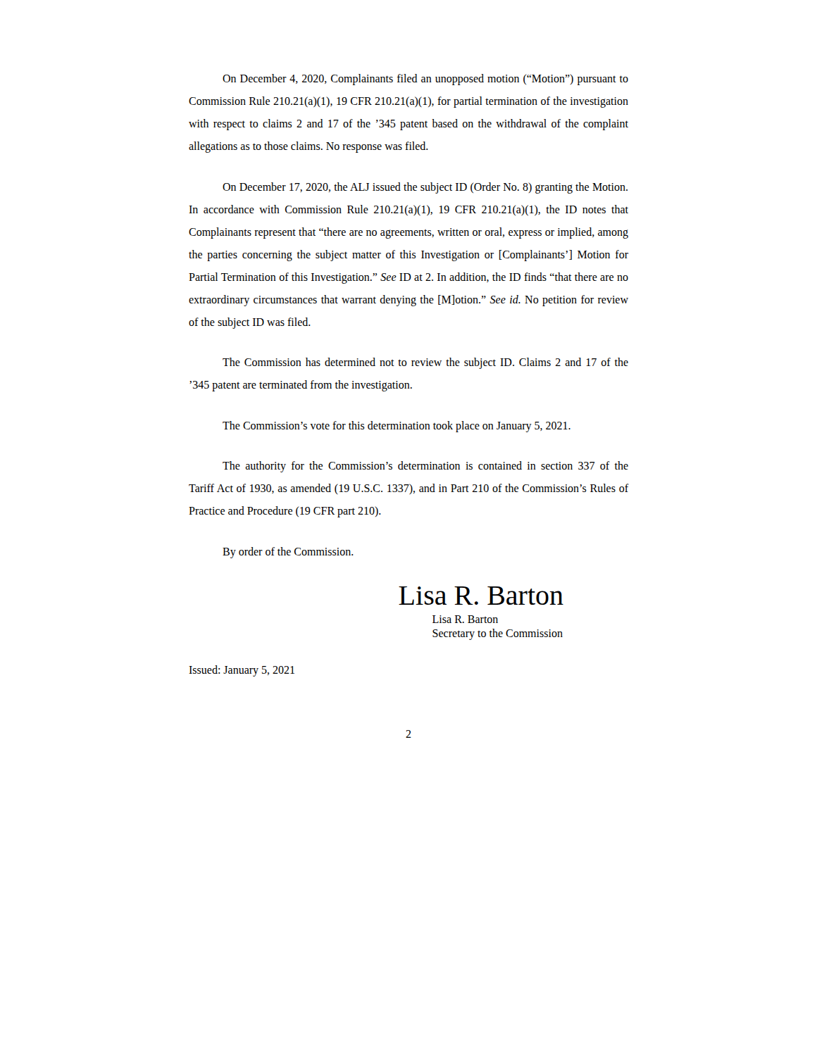On December 4, 2020, Complainants filed an unopposed motion (“Motion”) pursuant to Commission Rule 210.21(a)(1), 19 CFR 210.21(a)(1), for partial termination of the investigation with respect to claims 2 and 17 of the ’345 patent based on the withdrawal of the complaint allegations as to those claims. No response was filed.
On December 17, 2020, the ALJ issued the subject ID (Order No. 8) granting the Motion. In accordance with Commission Rule 210.21(a)(1), 19 CFR 210.21(a)(1), the ID notes that Complainants represent that “there are no agreements, written or oral, express or implied, among the parties concerning the subject matter of this Investigation or [Complainants’] Motion for Partial Termination of this Investigation.” See ID at 2. In addition, the ID finds “that there are no extraordinary circumstances that warrant denying the [M]otion.” See id. No petition for review of the subject ID was filed.
The Commission has determined not to review the subject ID. Claims 2 and 17 of the ’345 patent are terminated from the investigation.
The Commission’s vote for this determination took place on January 5, 2021.
The authority for the Commission’s determination is contained in section 337 of the Tariff Act of 1930, as amended (19 U.S.C. 1337), and in Part 210 of the Commission’s Rules of Practice and Procedure (19 CFR part 210).
By order of the Commission.
Lisa R. Barton
Lisa R. Barton
Secretary to the Commission
Issued: January 5, 2021
2